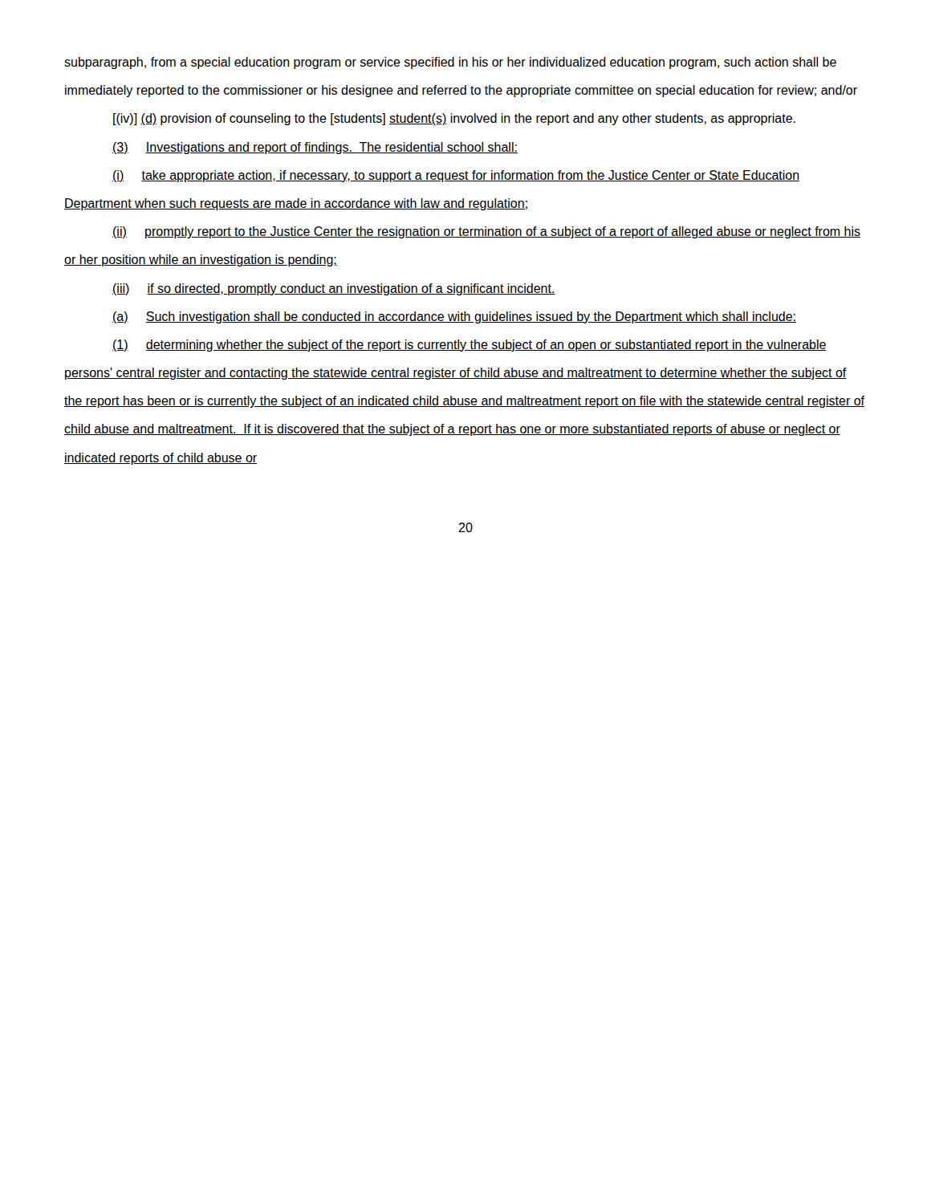subparagraph, from a special education program or service specified in his or her individualized education program, such action shall be immediately reported to the commissioner or his designee and referred to the appropriate committee on special education for review; and/or
[(iv)] (d) provision of counseling to the [students] student(s) involved in the report and any other students, as appropriate.
(3) Investigations and report of findings. The residential school shall:
(i) take appropriate action, if necessary, to support a request for information from the Justice Center or State Education Department when such requests are made in accordance with law and regulation;
(ii) promptly report to the Justice Center the resignation or termination of a subject of a report of alleged abuse or neglect from his or her position while an investigation is pending;
(iii) if so directed, promptly conduct an investigation of a significant incident.
(a) Such investigation shall be conducted in accordance with guidelines issued by the Department which shall include:
(1) determining whether the subject of the report is currently the subject of an open or substantiated report in the vulnerable persons' central register and contacting the statewide central register of child abuse and maltreatment to determine whether the subject of the report has been or is currently the subject of an indicated child abuse and maltreatment report on file with the statewide central register of child abuse and maltreatment. If it is discovered that the subject of a report has one or more substantiated reports of abuse or neglect or indicated reports of child abuse or
20